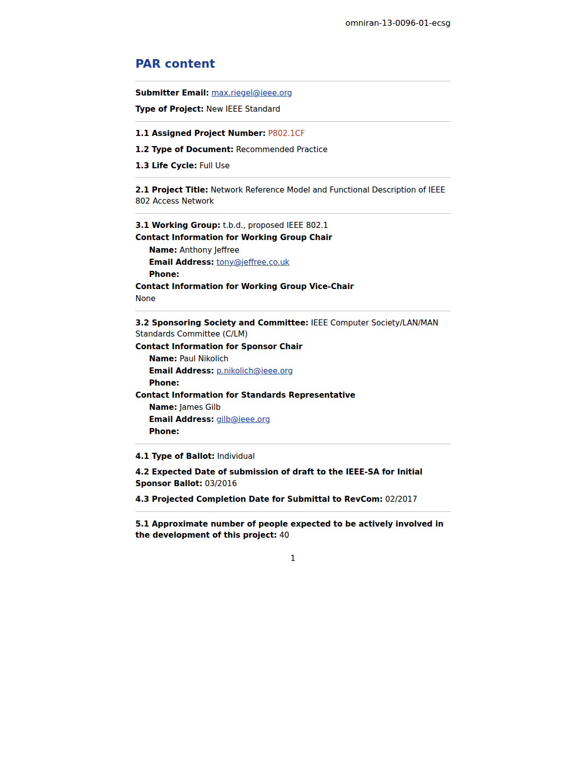omniran-13-0096-01-ecsg
PAR content
Submitter Email: max.riegel@ieee.org
Type of Project: New IEEE Standard
1.1 Assigned Project Number: P802.1CF
1.2 Type of Document: Recommended Practice
1.3 Life Cycle: Full Use
2.1 Project Title: Network Reference Model and Functional Description of IEEE 802 Access Network
3.1 Working Group: t.b.d., proposed IEEE 802.1
Contact Information for Working Group Chair
Name: Anthony Jeffree
Email Address: tony@jeffree.co.uk
Phone:
Contact Information for Working Group Vice-Chair
None
3.2 Sponsoring Society and Committee: IEEE Computer Society/LAN/MAN Standards Committee (C/LM)
Contact Information for Sponsor Chair
Name: Paul Nikolich
Email Address: p.nikolich@ieee.org
Phone:
Contact Information for Standards Representative
Name: James Gilb
Email Address: gilb@ieee.org
Phone:
4.1 Type of Ballot: Individual
4.2 Expected Date of submission of draft to the IEEE-SA for Initial Sponsor Ballot: 03/2016
4.3 Projected Completion Date for Submittal to RevCom: 02/2017
5.1 Approximate number of people expected to be actively involved in the development of this project: 40
1